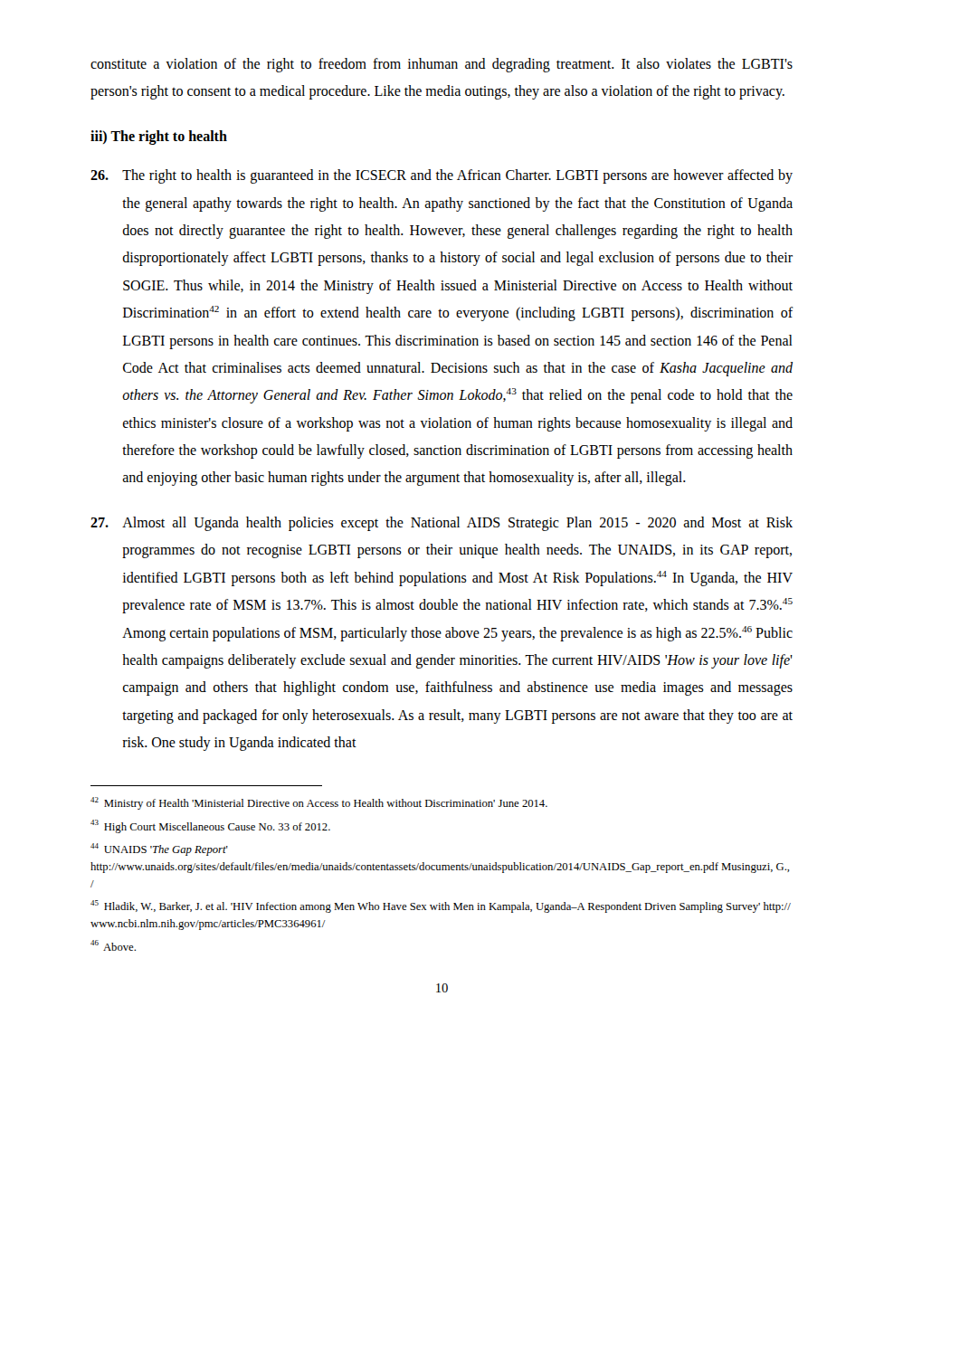constitute a violation of the right to freedom from inhuman and degrading treatment. It also violates the LGBTI's person's right to consent to a medical procedure. Like the media outings, they are also a violation of the right to privacy.
iii) The right to health
The right to health is guaranteed in the ICSECR and the African Charter. LGBTI persons are however affected by the general apathy towards the right to health. An apathy sanctioned by the fact that the Constitution of Uganda does not directly guarantee the right to health. However, these general challenges regarding the right to health disproportionately affect LGBTI persons, thanks to a history of social and legal exclusion of persons due to their SOGIE. Thus while, in 2014 the Ministry of Health issued a Ministerial Directive on Access to Health without Discrimination42 in an effort to extend health care to everyone (including LGBTI persons), discrimination of LGBTI persons in health care continues. This discrimination is based on section 145 and section 146 of the Penal Code Act that criminalises acts deemed unnatural. Decisions such as that in the case of Kasha Jacqueline and others vs. the Attorney General and Rev. Father Simon Lokodo,43 that relied on the penal code to hold that the ethics minister's closure of a workshop was not a violation of human rights because homosexuality is illegal and therefore the workshop could be lawfully closed, sanction discrimination of LGBTI persons from accessing health and enjoying other basic human rights under the argument that homosexuality is, after all, illegal.
Almost all Uganda health policies except the National AIDS Strategic Plan 2015 - 2020 and Most at Risk programmes do not recognise LGBTI persons or their unique health needs. The UNAIDS, in its GAP report, identified LGBTI persons both as left behind populations and Most At Risk Populations.44 In Uganda, the HIV prevalence rate of MSM is 13.7%. This is almost double the national HIV infection rate, which stands at 7.3%.45 Among certain populations of MSM, particularly those above 25 years, the prevalence is as high as 22.5%.46 Public health campaigns deliberately exclude sexual and gender minorities. The current HIV/AIDS 'How is your love life' campaign and others that highlight condom use, faithfulness and abstinence use media images and messages targeting and packaged for only heterosexuals. As a result, many LGBTI persons are not aware that they too are at risk. One study in Uganda indicated that
42 Ministry of Health 'Ministerial Directive on Access to Health without Discrimination' June 2014.
43 High Court Miscellaneous Cause No. 33 of 2012.
44 UNAIDS 'The Gap Report'
http://www.unaids.org/sites/default/files/en/media/unaids/contentassets/documents/unaidspublication/2014/UNAIDS_Gap_report_en.pdf Musinguzi, G., /
45 Hladik, W., Barker, J. et al. 'HIV Infection among Men Who Have Sex with Men in Kampala, Uganda–A Respondent Driven Sampling Survey' http://www.ncbi.nlm.nih.gov/pmc/articles/PMC3364961/
46 Above.
10